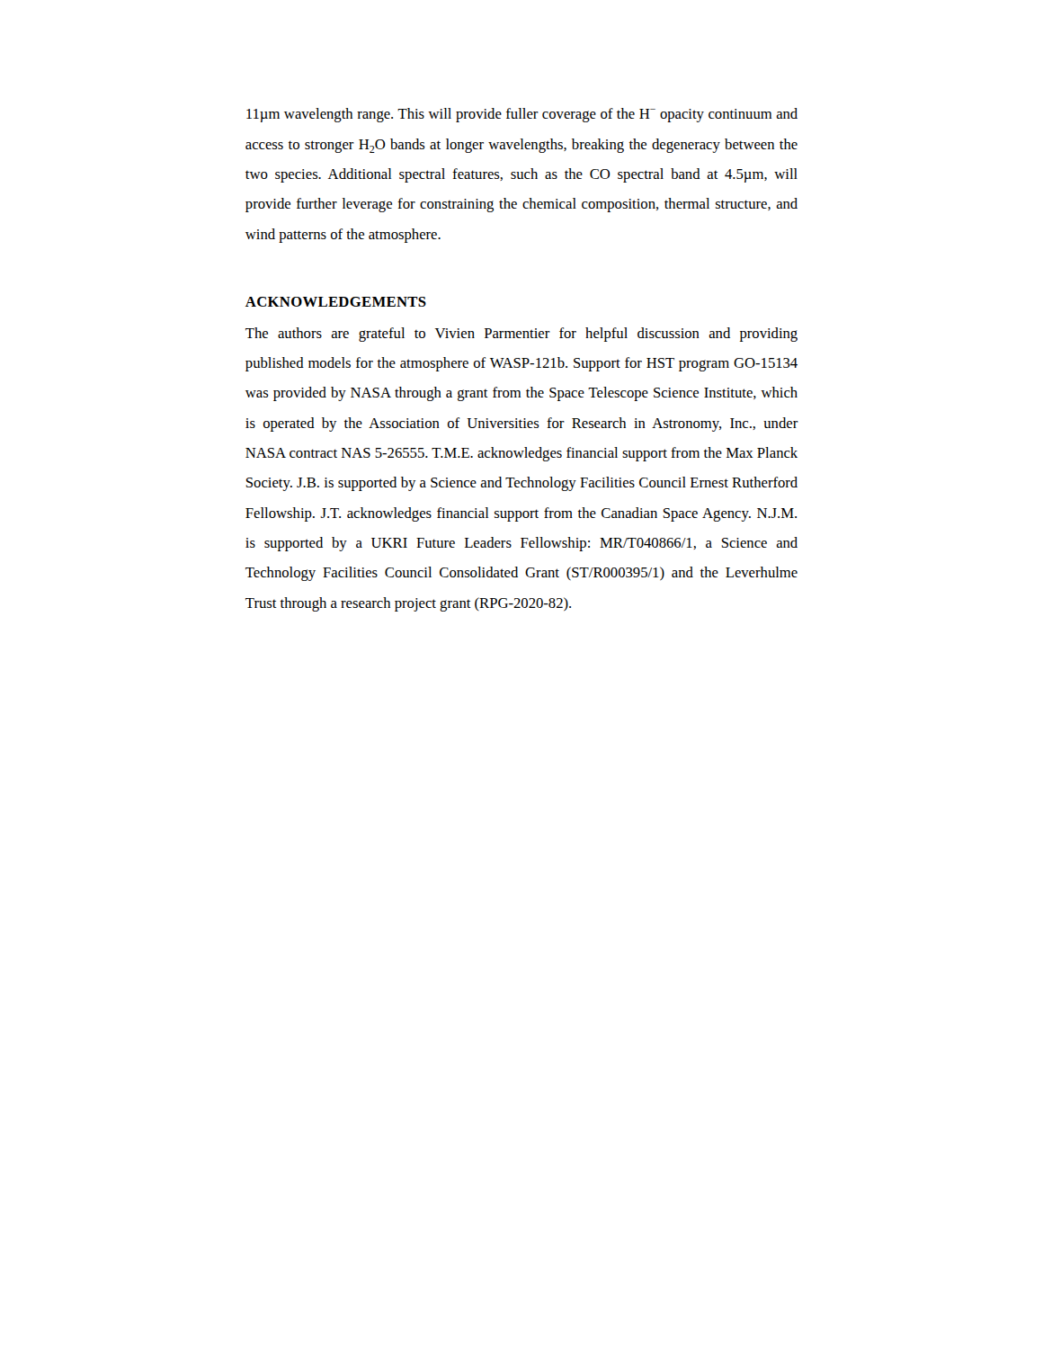11µm wavelength range. This will provide fuller coverage of the H− opacity continuum and access to stronger H2O bands at longer wavelengths, breaking the degeneracy between the two species. Additional spectral features, such as the CO spectral band at 4.5µm, will provide further leverage for constraining the chemical composition, thermal structure, and wind patterns of the atmosphere.
ACKNOWLEDGEMENTS
The authors are grateful to Vivien Parmentier for helpful discussion and providing published models for the atmosphere of WASP-121b. Support for HST program GO-15134 was provided by NASA through a grant from the Space Telescope Science Institute, which is operated by the Association of Universities for Research in Astronomy, Inc., under NASA contract NAS 5-26555. T.M.E. acknowledges financial support from the Max Planck Society. J.B. is supported by a Science and Technology Facilities Council Ernest Rutherford Fellowship. J.T. acknowledges financial support from the Canadian Space Agency. N.J.M. is supported by a UKRI Future Leaders Fellowship: MR/T040866/1, a Science and Technology Facilities Council Consolidated Grant (ST/R000395/1) and the Leverhulme Trust through a research project grant (RPG-2020-82).